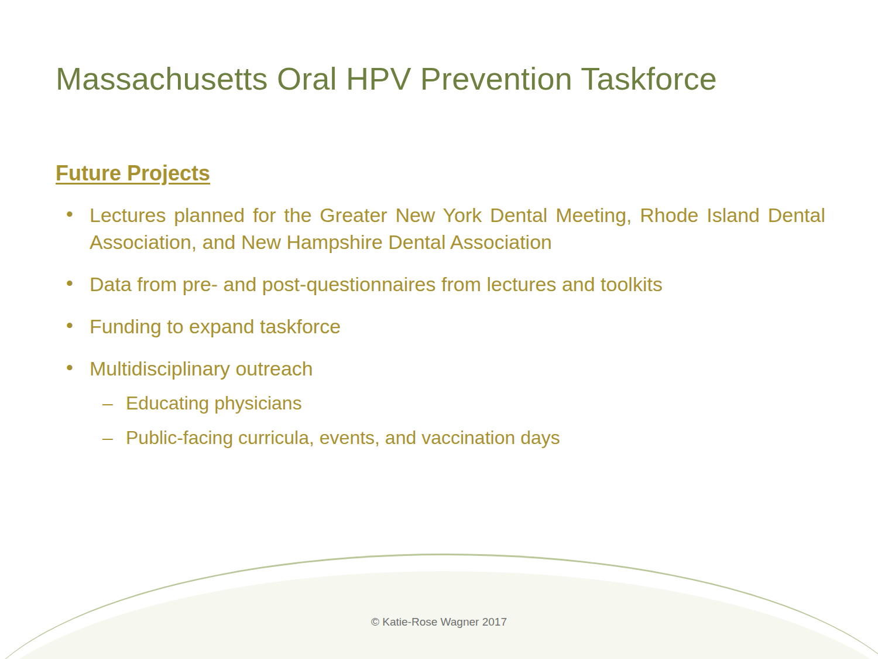Massachusetts Oral HPV Prevention Taskforce
Future Projects
Lectures planned for the Greater New York Dental Meeting, Rhode Island Dental Association, and New Hampshire Dental Association
Data from pre- and post-questionnaires from lectures and toolkits
Funding to expand taskforce
Multidisciplinary outreach
Educating physicians
Public-facing curricula, events, and vaccination days
© Katie-Rose Wagner 2017